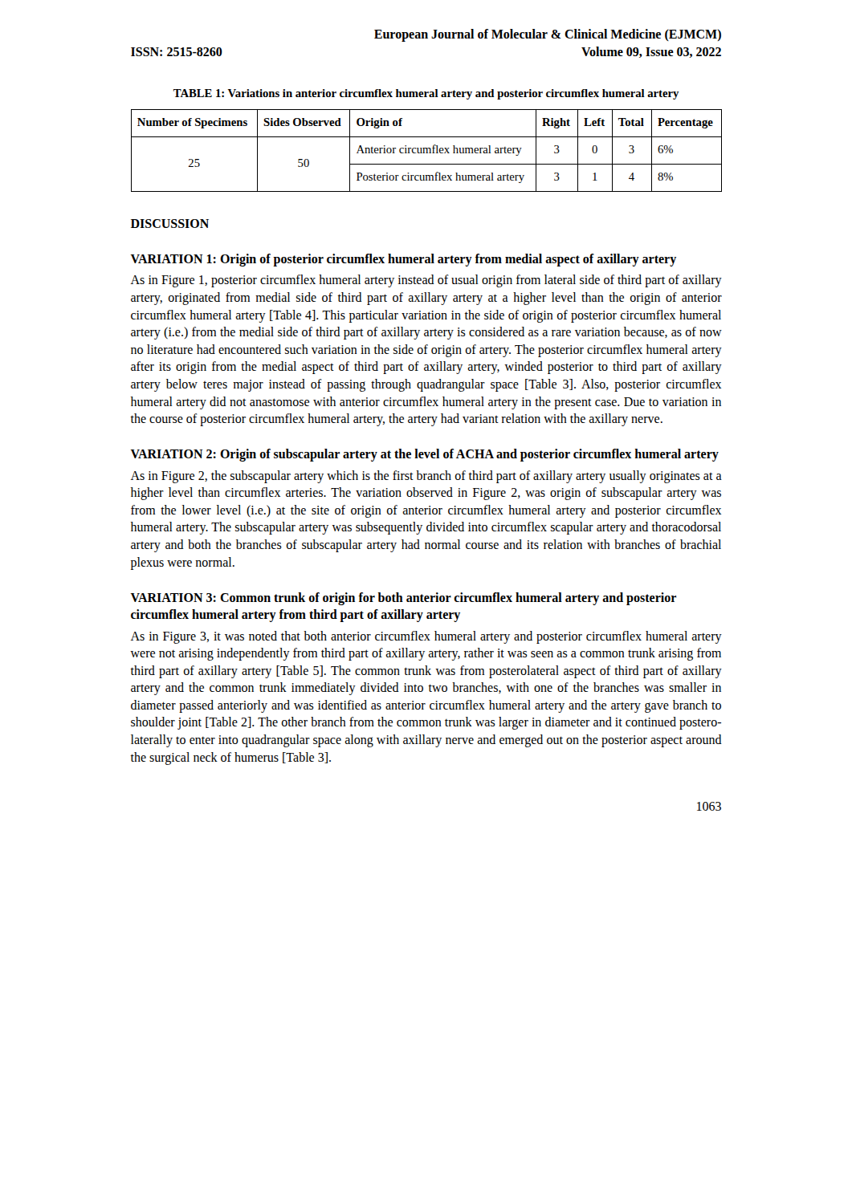European Journal of Molecular & Clinical Medicine (EJMCM)
ISSN: 2515-8260 Volume 09, Issue 03, 2022
TABLE 1: Variations in anterior circumflex humeral artery and posterior circumflex humeral artery
| Number of Specimens | Sides Observed | Origin of | Right | Left | Total | Percentage |
| --- | --- | --- | --- | --- | --- | --- |
| 25 | 50 | Anterior circumflex humeral artery | 3 | 0 | 3 | 6% |
| Posterior circumflex humeral artery | 3 | 1 | 4 | 8% |
DISCUSSION
VARIATION 1: Origin of posterior circumflex humeral artery from medial aspect of axillary artery
As in Figure 1, posterior circumflex humeral artery instead of usual origin from lateral side of third part of axillary artery, originated from medial side of third part of axillary artery at a higher level than the origin of anterior circumflex humeral artery [Table 4]. This particular variation in the side of origin of posterior circumflex humeral artery (i.e.) from the medial side of third part of axillary artery is considered as a rare variation because, as of now no literature had encountered such variation in the side of origin of artery. The posterior circumflex humeral artery after its origin from the medial aspect of third part of axillary artery, winded posterior to third part of axillary artery below teres major instead of passing through quadrangular space [Table 3]. Also, posterior circumflex humeral artery did not anastomose with anterior circumflex humeral artery in the present case. Due to variation in the course of posterior circumflex humeral artery, the artery had variant relation with the axillary nerve.
VARIATION 2: Origin of subscapular artery at the level of ACHA and posterior circumflex humeral artery
As in Figure 2, the subscapular artery which is the first branch of third part of axillary artery usually originates at a higher level than circumflex arteries. The variation observed in Figure 2, was origin of subscapular artery was from the lower level (i.e.) at the site of origin of anterior circumflex humeral artery and posterior circumflex humeral artery. The subscapular artery was subsequently divided into circumflex scapular artery and thoracodorsal artery and both the branches of subscapular artery had normal course and its relation with branches of brachial plexus were normal.
VARIATION 3: Common trunk of origin for both anterior circumflex humeral artery and posterior circumflex humeral artery from third part of axillary artery
As in Figure 3, it was noted that both anterior circumflex humeral artery and posterior circumflex humeral artery were not arising independently from third part of axillary artery, rather it was seen as a common trunk arising from third part of axillary artery [Table 5]. The common trunk was from posterolateral aspect of third part of axillary artery and the common trunk immediately divided into two branches, with one of the branches was smaller in diameter passed anteriorly and was identified as anterior circumflex humeral artery and the artery gave branch to shoulder joint [Table 2]. The other branch from the common trunk was larger in diameter and it continued postero-laterally to enter into quadrangular space along with axillary nerve and emerged out on the posterior aspect around the surgical neck of humerus [Table 3].
1063